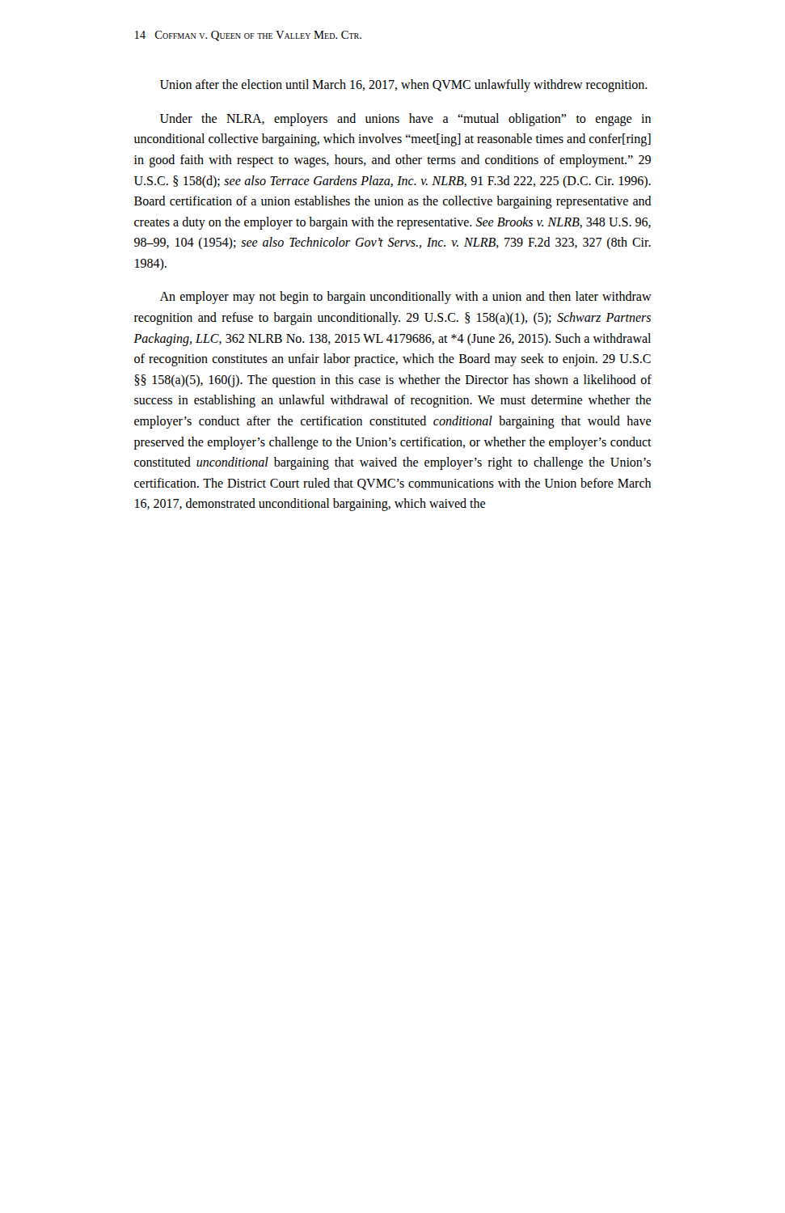14 Coffman v. Queen of the Valley Med. Ctr.
Union after the election until March 16, 2017, when QVMC unlawfully withdrew recognition.
Under the NLRA, employers and unions have a “mutual obligation” to engage in unconditional collective bargaining, which involves “meet[ing] at reasonable times and confer[ring] in good faith with respect to wages, hours, and other terms and conditions of employment.” 29 U.S.C. § 158(d); see also Terrace Gardens Plaza, Inc. v. NLRB, 91 F.3d 222, 225 (D.C. Cir. 1996). Board certification of a union establishes the union as the collective bargaining representative and creates a duty on the employer to bargain with the representative. See Brooks v. NLRB, 348 U.S. 96, 98–99, 104 (1954); see also Technicolor Gov’t Servs., Inc. v. NLRB, 739 F.2d 323, 327 (8th Cir. 1984).
An employer may not begin to bargain unconditionally with a union and then later withdraw recognition and refuse to bargain unconditionally. 29 U.S.C. § 158(a)(1), (5); Schwarz Partners Packaging, LLC, 362 NLRB No. 138, 2015 WL 4179686, at *4 (June 26, 2015). Such a withdrawal of recognition constitutes an unfair labor practice, which the Board may seek to enjoin. 29 U.S.C §§ 158(a)(5), 160(j). The question in this case is whether the Director has shown a likelihood of success in establishing an unlawful withdrawal of recognition. We must determine whether the employer’s conduct after the certification constituted conditional bargaining that would have preserved the employer’s challenge to the Union’s certification, or whether the employer’s conduct constituted unconditional bargaining that waived the employer’s right to challenge the Union’s certification. The District Court ruled that QVMC’s communications with the Union before March 16, 2017, demonstrated unconditional bargaining, which waived the